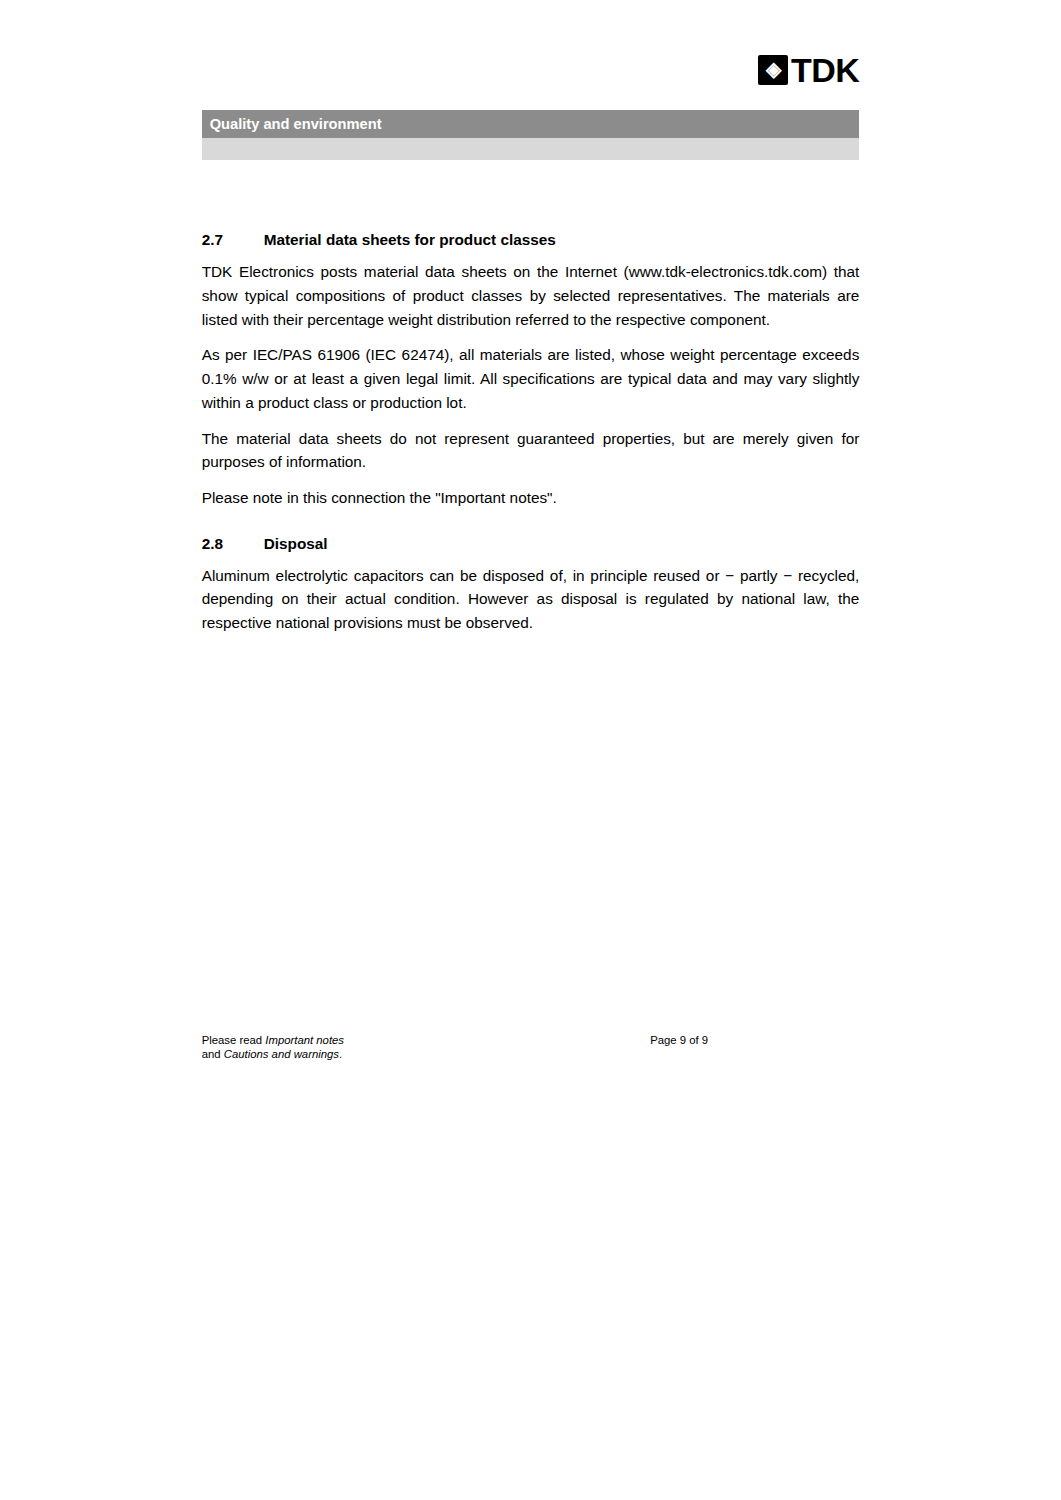◈TDK
Quality and environment
2.7 Material data sheets for product classes
TDK Electronics posts material data sheets on the Internet (www.tdk-electronics.tdk.com) that show typical compositions of product classes by selected representatives. The materials are listed with their percentage weight distribution referred to the respective component.
As per IEC/PAS 61906 (IEC 62474), all materials are listed, whose weight percentage exceeds 0.1% w/w or at least a given legal limit. All specifications are typical data and may vary slightly within a product class or production lot.
The material data sheets do not represent guaranteed properties, but are merely given for purposes of information.
Please note in this connection the "Important notes".
2.8 Disposal
Aluminum electrolytic capacitors can be disposed of, in principle reused or − partly − recycled, depending on their actual condition. However as disposal is regulated by national law, the respective national provisions must be observed.
Please read Important notes
and Cautions and warnings.
Page 9 of 9